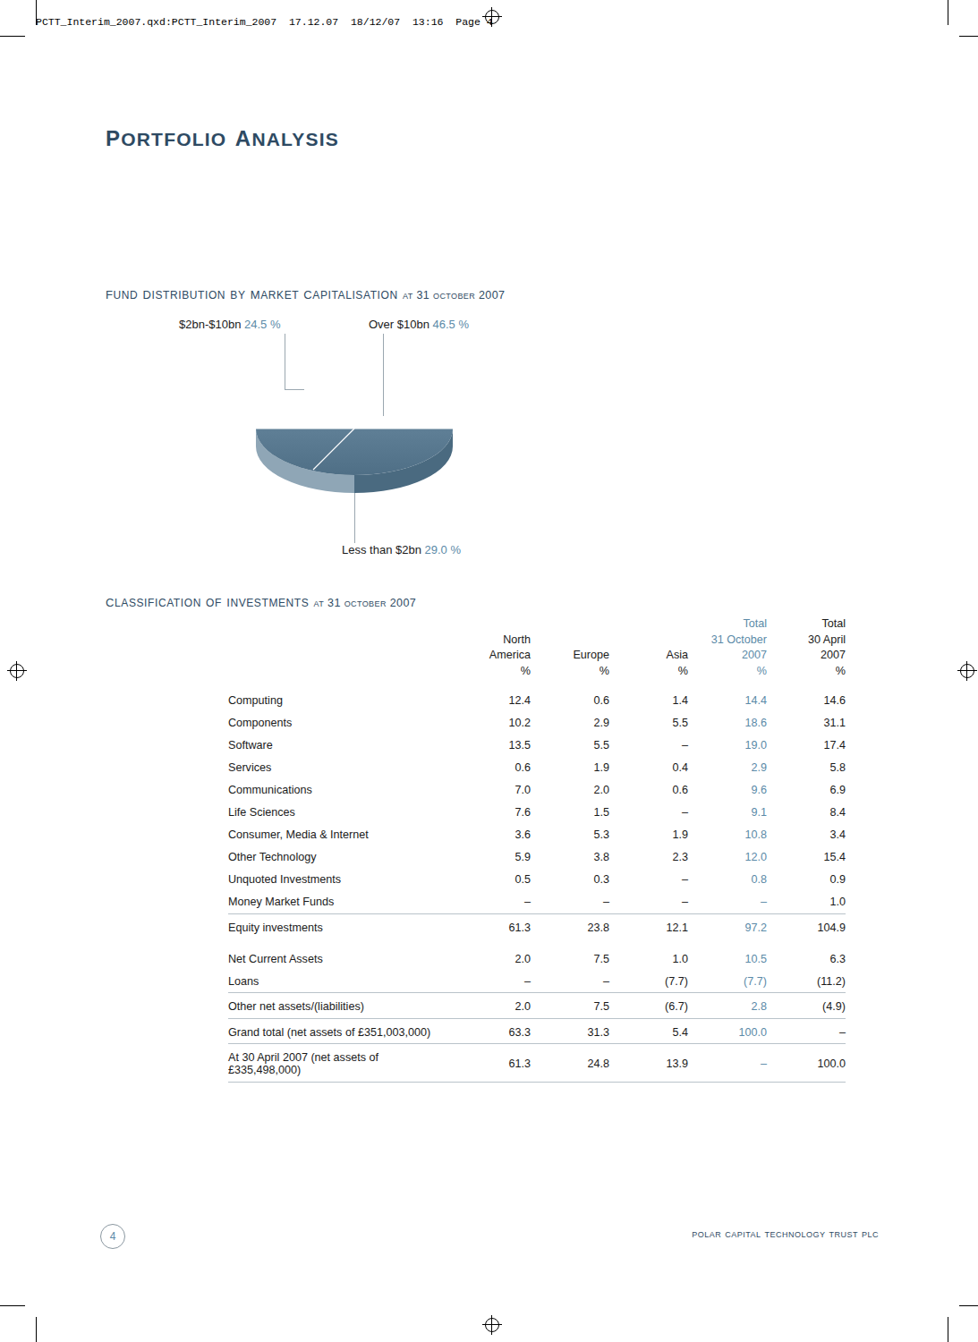PCTT_Interim_2007.qxd:PCTT_Interim_2007 17.12.07 18/12/07 13:16 Page 4
Portfolio Analysis
Fund Distribution by Market Capitalisation at 31 october 2007
$2bn-$10bn 24.5 %
Over $10bn 46.5 %
Less than $2bn 29.0 %
Classification of Investments at 31 october 2007
| | | | | Total | Total |
| --- | --- | --- | --- | --- | --- |
| | North | | | 31 October | 30 April |
| | America | Europe | Asia | 2007 | 2007 |
| | % | % | % | % | % |
| Computing | 12.4 | 0.6 | 1.4 | 14.4 | 14.6 |
| Components | 10.2 | 2.9 | 5.5 | 18.6 | 31.1 |
| Software | 13.5 | 5.5 | – | 19.0 | 17.4 |
| Services | 0.6 | 1.9 | 0.4 | 2.9 | 5.8 |
| Communications | 7.0 | 2.0 | 0.6 | 9.6 | 6.9 |
| Life Sciences | 7.6 | 1.5 | – | 9.1 | 8.4 |
| Consumer, Media & Internet | 3.6 | 5.3 | 1.9 | 10.8 | 3.4 |
| Other Technology | 5.9 | 3.8 | 2.3 | 12.0 | 15.4 |
| Unquoted Investments | 0.5 | 0.3 | – | 0.8 | 0.9 |
| Money Market Funds | – | – | – | – | 1.0 |
| Equity investments | 61.3 | 23.8 | 12.1 | 97.2 | 104.9 |
| Net Current Assets | 2.0 | 7.5 | 1.0 | 10.5 | 6.3 |
| Loans | – | – | (7.7) | (7.7) | (11.2) |
| Other net assets/(liabilities) | 2.0 | 7.5 | (6.7) | 2.8 | (4.9) |
| Grand total (net assets of £351,003,000) | 63.3 | 31.3 | 5.4 | 100.0 | – |
| At 30 April 2007 (net assets of £335,498,000) | 61.3 | 24.8 | 13.9 | – | 100.0 |
4
Polar Capital Technology Trust plc